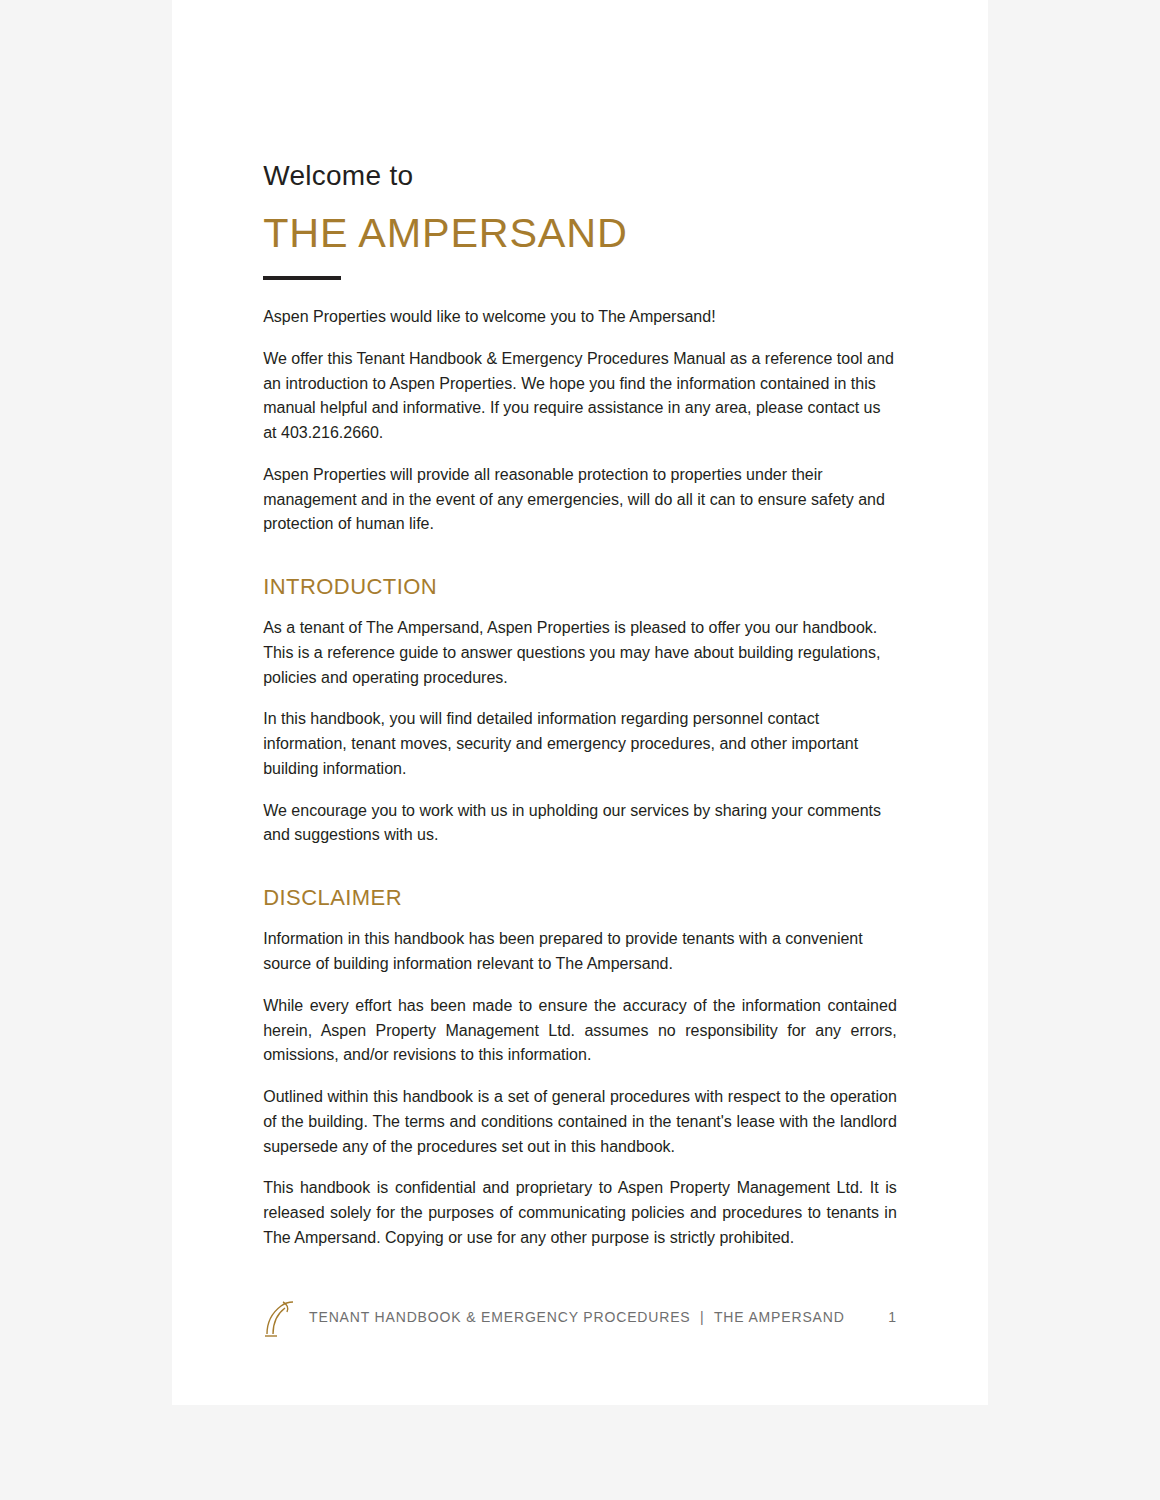Welcome to
The Ampersand
Aspen Properties would like to welcome you to The Ampersand!
We offer this Tenant Handbook & Emergency Procedures Manual as a reference tool and an introduction to Aspen Properties. We hope you find the information contained in this manual helpful and informative. If you require assistance in any area, please contact us at 403.216.2660.
Aspen Properties will provide all reasonable protection to properties under their management and in the event of any emergencies, will do all it can to ensure safety and protection of human life.
Introduction
As a tenant of The Ampersand, Aspen Properties is pleased to offer you our handbook. This is a reference guide to answer questions you may have about building regulations, policies and operating procedures.
In this handbook, you will find detailed information regarding personnel contact information, tenant moves, security and emergency procedures, and other important building information.
We encourage you to work with us in upholding our services by sharing your comments and suggestions with us.
Disclaimer
Information in this handbook has been prepared to provide tenants with a convenient source of building information relevant to The Ampersand.
While every effort has been made to ensure the accuracy of the information contained herein, Aspen Property Management Ltd. assumes no responsibility for any errors, omissions, and/or revisions to this information.
Outlined within this handbook is a set of general procedures with respect to the operation of the building. The terms and conditions contained in the tenant's lease with the landlord supersede any of the procedures set out in this handbook.
This handbook is confidential and proprietary to Aspen Property Management Ltd. It is released solely for the purposes of communicating policies and procedures to tenants in The Ampersand. Copying or use for any other purpose is strictly prohibited.
Tenant Handbook & Emergency Procedures | The Ampersand
1